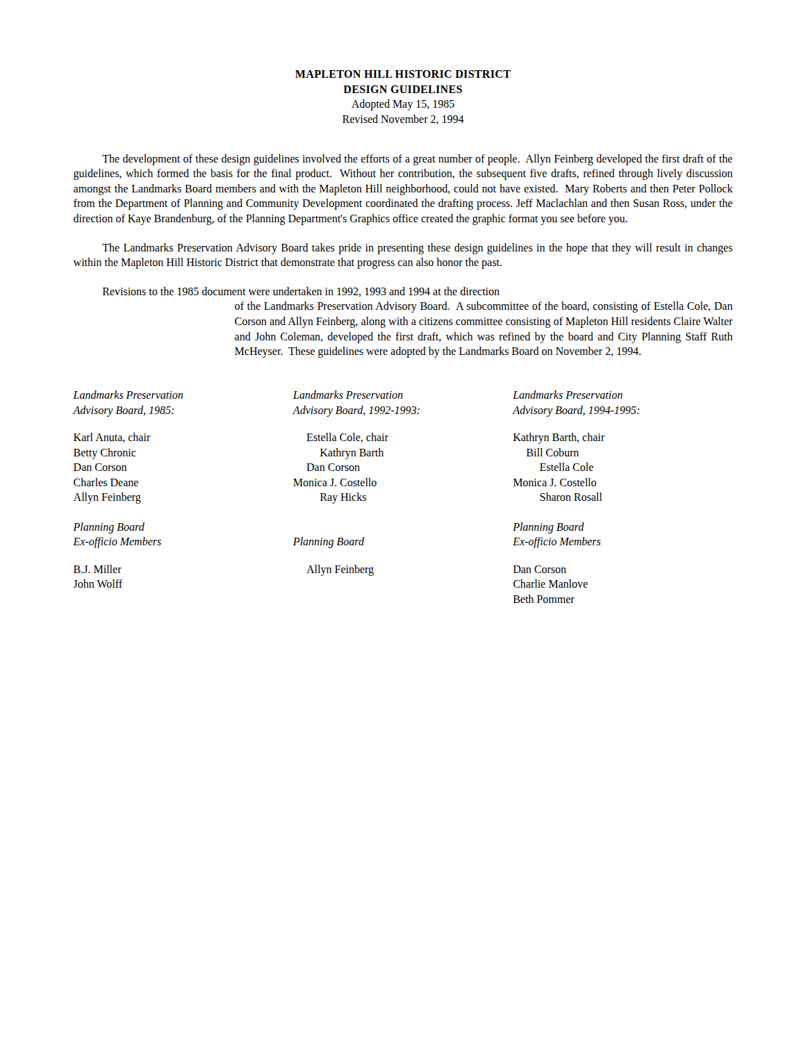MAPLETON HILL HISTORIC DISTRICT
DESIGN GUIDELINES
Adopted May 15, 1985
Revised November 2, 1994
The development of these design guidelines involved the efforts of a great number of people. Allyn Feinberg developed the first draft of the guidelines, which formed the basis for the final product. Without her contribution, the subsequent five drafts, refined through lively discussion amongst the Landmarks Board members and with the Mapleton Hill neighborhood, could not have existed. Mary Roberts and then Peter Pollock from the Department of Planning and Community Development coordinated the drafting process. Jeff Maclachlan and then Susan Ross, under the direction of Kaye Brandenburg, of the Planning Department's Graphics office created the graphic format you see before you.
The Landmarks Preservation Advisory Board takes pride in presenting these design guidelines in the hope that they will result in changes within the Mapleton Hill Historic District that demonstrate that progress can also honor the past.
Revisions to the 1985 document were undertaken in 1992, 1993 and 1994 at the direction
of the Landmarks Preservation Advisory Board. A subcommittee of the board, consisting of Estella Cole, Dan Corson and Allyn Feinberg, along with a citizens committee consisting of Mapleton Hill residents Claire Walter and John Coleman, developed the first draft, which was refined by the board and City Planning Staff Ruth McHeyser. These guidelines were adopted by the Landmarks Board on November 2, 1994.
| Landmarks Preservation Advisory Board, 1985: Karl Anuta, chair Betty Chronic Dan Corson Charles Deane Allyn Feinberg Planning Board Ex-officio Members B.J. Miller John Wolff | Landmarks Preservation Advisory Board, 1992-1993: Estella Cole, chair Kathryn Barth Dan Corson Monica J. Costello Ray Hicks Planning Board Allyn Feinberg | Landmarks Preservation Advisory Board, 1994-1995: Kathryn Barth, chair Bill Coburn Estella Cole Monica J. Costello Sharon Rosall Planning Board Ex-officio Members Dan Corson Charlie Manlove Beth Pommer |